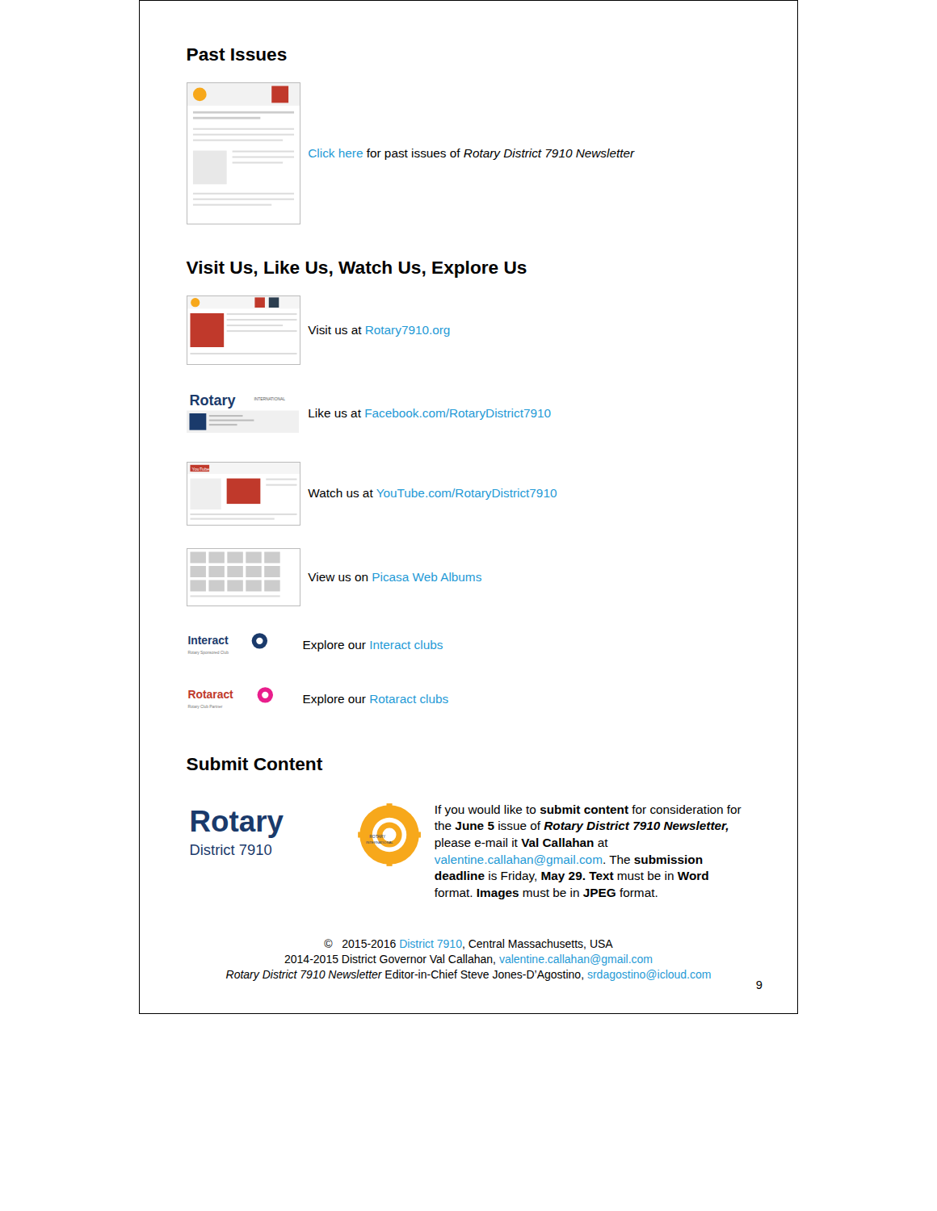Past Issues
Click here for past issues of Rotary District 7910 Newsletter
Visit Us, Like Us, Watch Us, Explore Us
Visit us at Rotary7910.org
Like us at Facebook.com/RotaryDistrict7910
Watch us at YouTube.com/RotaryDistrict7910
View us on Picasa Web Albums
Explore our Interact clubs
Explore our Rotaract clubs
Submit Content
If you would like to submit content for consideration for the June 5 issue of Rotary District 7910 Newsletter, please e-mail it Val Callahan at valentine.callahan@gmail.com. The submission deadline is Friday, May 29. Text must be in Word format. Images must be in JPEG format.
© 2015-2016 District 7910, Central Massachusetts, USA
2014-2015 District Governor Val Callahan, valentine.callahan@gmail.com
Rotary District 7910 Newsletter Editor-in-Chief Steve Jones-D’Agostino, srdagostino@icloud.com
9